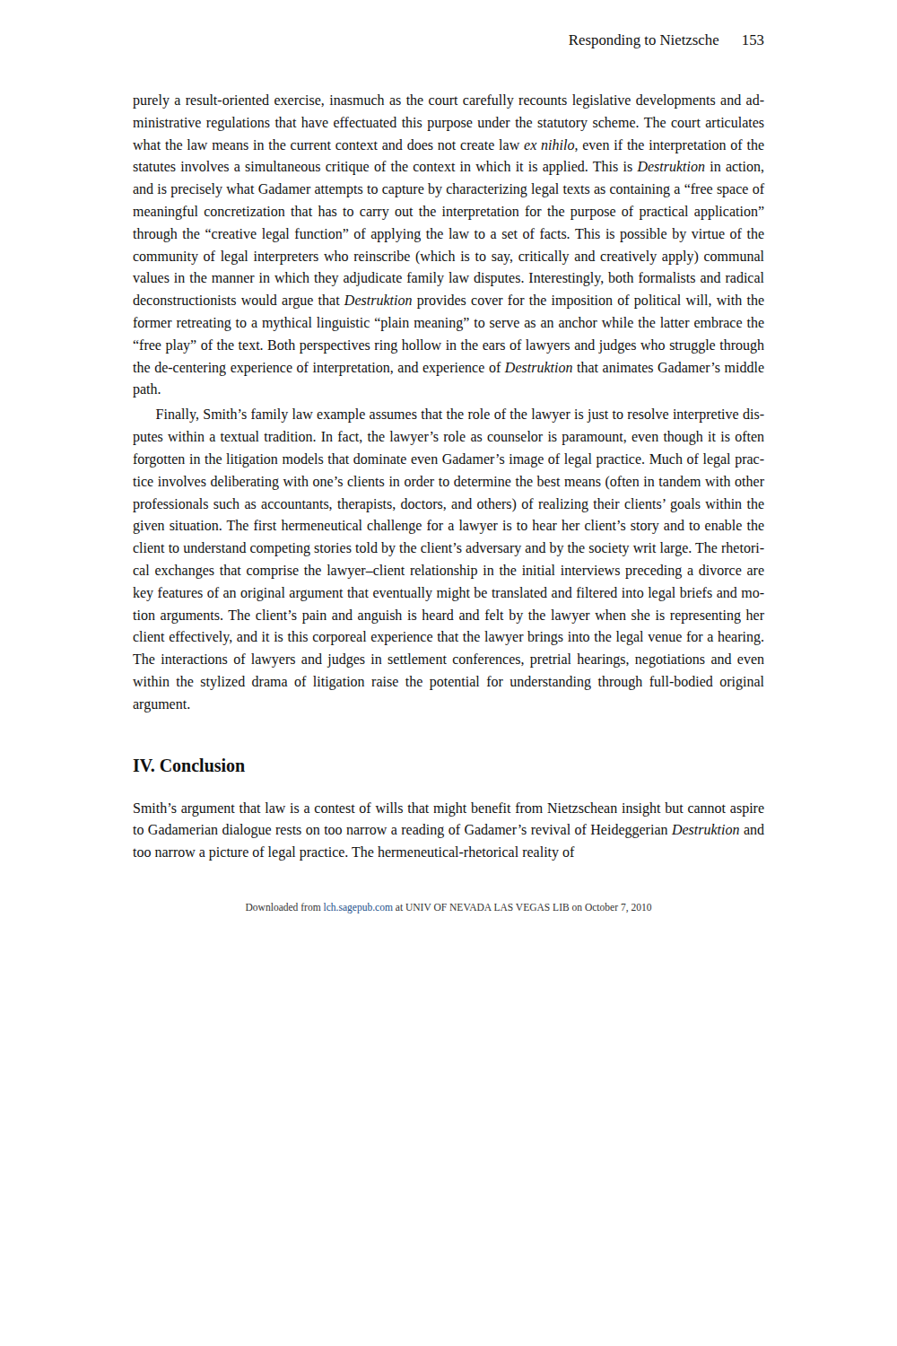Responding to Nietzsche 153
purely a result-oriented exercise, inasmuch as the court carefully recounts legislative developments and administrative regulations that have effectuated this purpose under the statutory scheme. The court articulates what the law means in the current context and does not create law ex nihilo, even if the interpretation of the statutes involves a simultaneous critique of the context in which it is applied. This is Destruktion in action, and is precisely what Gadamer attempts to capture by characterizing legal texts as containing a “free space of meaningful concretization that has to carry out the interpretation for the purpose of practical application” through the “creative legal function” of applying the law to a set of facts. This is possible by virtue of the community of legal interpreters who reinscribe (which is to say, critically and creatively apply) communal values in the manner in which they adjudicate family law disputes. Interestingly, both formalists and radical deconstructionists would argue that Destruktion provides cover for the imposition of political will, with the former retreating to a mythical linguistic “plain meaning” to serve as an anchor while the latter embrace the “free play” of the text. Both perspectives ring hollow in the ears of lawyers and judges who struggle through the de-centering experience of interpretation, and experience of Destruktion that animates Gadamer’s middle path.
Finally, Smith’s family law example assumes that the role of the lawyer is just to resolve interpretive disputes within a textual tradition. In fact, the lawyer’s role as counselor is paramount, even though it is often forgotten in the litigation models that dominate even Gadamer’s image of legal practice. Much of legal practice involves deliberating with one’s clients in order to determine the best means (often in tandem with other professionals such as accountants, therapists, doctors, and others) of realizing their clients’ goals within the given situation. The first hermeneutical challenge for a lawyer is to hear her client’s story and to enable the client to understand competing stories told by the client’s adversary and by the society writ large. The rhetorical exchanges that comprise the lawyer–client relationship in the initial interviews preceding a divorce are key features of an original argument that eventually might be translated and filtered into legal briefs and motion arguments. The client’s pain and anguish is heard and felt by the lawyer when she is representing her client effectively, and it is this corporeal experience that the lawyer brings into the legal venue for a hearing. The interactions of lawyers and judges in settlement conferences, pretrial hearings, negotiations and even within the stylized drama of litigation raise the potential for understanding through full-bodied original argument.
IV. Conclusion
Smith’s argument that law is a contest of wills that might benefit from Nietzschean insight but cannot aspire to Gadamerian dialogue rests on too narrow a reading of Gadamer’s revival of Heideggerian Destruktion and too narrow a picture of legal practice. The hermeneutical-rhetorical reality of
Downloaded from lch.sagepub.com at UNIV OF NEVADA LAS VEGAS LIB on October 7, 2010